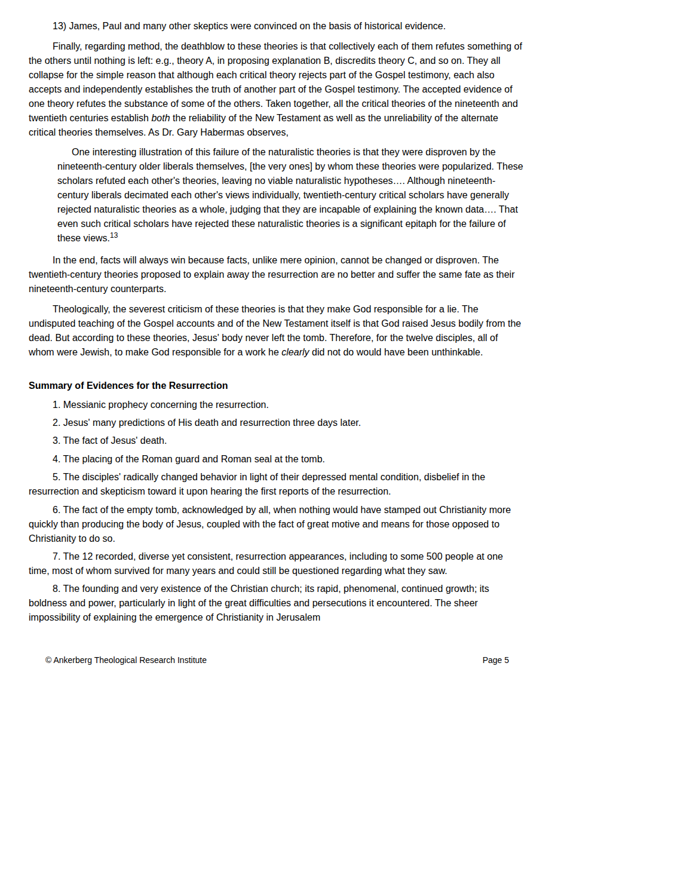13) James, Paul and many other skeptics were convinced on the basis of historical evidence.
Finally, regarding method, the deathblow to these theories is that collectively each of them refutes something of the others until nothing is left: e.g., theory A, in proposing explanation B, discredits theory C, and so on. They all collapse for the simple reason that although each critical theory rejects part of the Gospel testimony, each also accepts and independently establishes the truth of another part of the Gospel testimony. The accepted evidence of one theory refutes the substance of some of the others. Taken together, all the critical theories of the nineteenth and twentieth centuries establish both the reliability of the New Testament as well as the unreliability of the alternate critical theories themselves. As Dr. Gary Habermas observes,
One interesting illustration of this failure of the naturalistic theories is that they were disproven by the nineteenth-century older liberals themselves, [the very ones] by whom these theories were popularized. These scholars refuted each other's theories, leaving no viable naturalistic hypotheses…. Although nineteenth-century liberals decimated each other's views individually, twentieth-century critical scholars have generally rejected naturalistic theories as a whole, judging that they are incapable of explaining the known data…. That even such critical scholars have rejected these naturalistic theories is a significant epitaph for the failure of these views.13
In the end, facts will always win because facts, unlike mere opinion, cannot be changed or disproven. The twentieth-century theories proposed to explain away the resurrection are no better and suffer the same fate as their nineteenth-century counterparts.
Theologically, the severest criticism of these theories is that they make God responsible for a lie. The undisputed teaching of the Gospel accounts and of the New Testament itself is that God raised Jesus bodily from the dead. But according to these theories, Jesus' body never left the tomb. Therefore, for the twelve disciples, all of whom were Jewish, to make God responsible for a work he clearly did not do would have been unthinkable.
Summary of Evidences for the Resurrection
1. Messianic prophecy concerning the resurrection.
2. Jesus' many predictions of His death and resurrection three days later.
3. The fact of Jesus' death.
4. The placing of the Roman guard and Roman seal at the tomb.
5. The disciples' radically changed behavior in light of their depressed mental condition, disbelief in the resurrection and skepticism toward it upon hearing the first reports of the resurrection.
6. The fact of the empty tomb, acknowledged by all, when nothing would have stamped out Christianity more quickly than producing the body of Jesus, coupled with the fact of great motive and means for those opposed to Christianity to do so.
7. The 12 recorded, diverse yet consistent, resurrection appearances, including to some 500 people at one time, most of whom survived for many years and could still be questioned regarding what they saw.
8. The founding and very existence of the Christian church; its rapid, phenomenal, continued growth; its boldness and power, particularly in light of the great difficulties and persecutions it encountered. The sheer impossibility of explaining the emergence of Christianity in Jerusalem
© Ankerberg Theological Research Institute Page 5